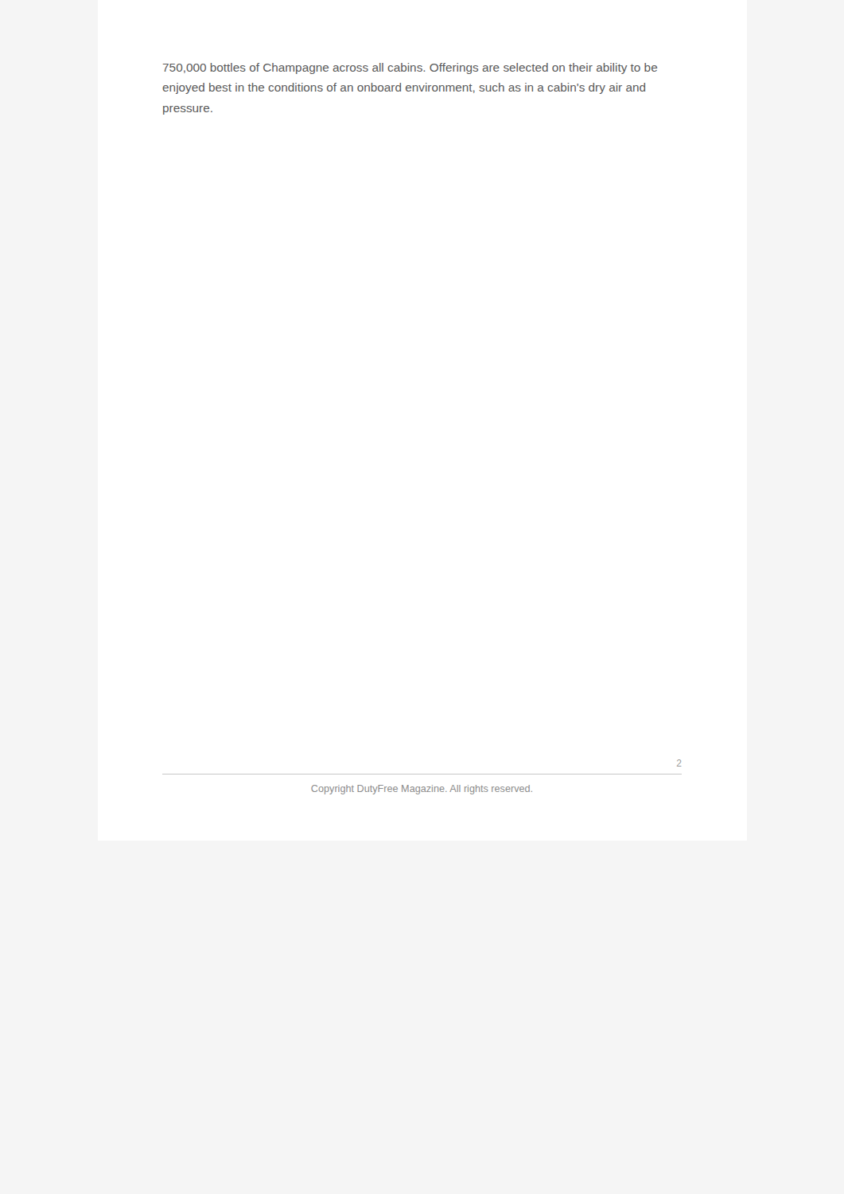750,000 bottles of Champagne across all cabins. Offerings are selected on their ability to be enjoyed best in the conditions of an onboard environment, such as in a cabin's dry air and pressure.
2
Copyright DutyFree Magazine. All rights reserved.